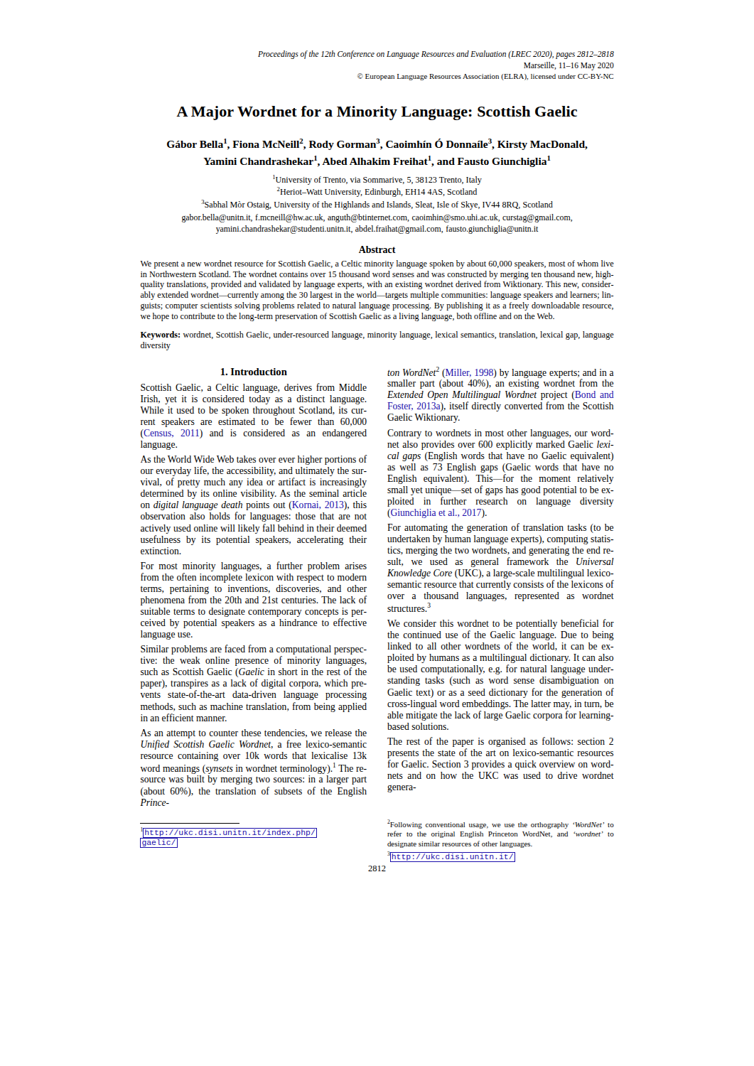Proceedings of the 12th Conference on Language Resources and Evaluation (LREC 2020), pages 2812–2818
Marseille, 11–16 May 2020
© European Language Resources Association (ELRA), licensed under CC-BY-NC
A Major Wordnet for a Minority Language: Scottish Gaelic
Gábor Bella1, Fiona McNeill2, Rody Gorman3, Caoimhín Ó Donnaíle3, Kirsty MacDonald,
Yamini Chandrashekar1, Abed Alhakim Freihat1, and Fausto Giunchiglia1
1University of Trento, via Sommarive, 5, 38123 Trento, Italy
2Heriot–Watt University, Edinburgh, EH14 4AS, Scotland
3Sabhal Mòr Ostaig, University of the Highlands and Islands, Sleat, Isle of Skye, IV44 8RQ, Scotland
gabor.bella@unitn.it, f.mcneill@hw.ac.uk, anguth@btinternet.com, caoimhin@smo.uhi.ac.uk, curstag@gmail.com,
yamini.chandrashekar@studenti.unitn.it, abdel.fraihat@gmail.com, fausto.giunchiglia@unitn.it
Abstract
We present a new wordnet resource for Scottish Gaelic, a Celtic minority language spoken by about 60,000 speakers, most of whom live in Northwestern Scotland. The wordnet contains over 15 thousand word senses and was constructed by merging ten thousand new, high-quality translations, provided and validated by language experts, with an existing wordnet derived from Wiktionary. This new, considerably extended wordnet—currently among the 30 largest in the world—targets multiple communities: language speakers and learners; linguists; computer scientists solving problems related to natural language processing. By publishing it as a freely downloadable resource, we hope to contribute to the long-term preservation of Scottish Gaelic as a living language, both offline and on the Web.
Keywords: wordnet, Scottish Gaelic, under-resourced language, minority language, lexical semantics, translation, lexical gap, language diversity
1. Introduction
Scottish Gaelic, a Celtic language, derives from Middle Irish, yet it is considered today as a distinct language. While it used to be spoken throughout Scotland, its current speakers are estimated to be fewer than 60,000 (Census, 2011) and is considered as an endangered language.
As the World Wide Web takes over ever higher portions of our everyday life, the accessibility, and ultimately the survival, of pretty much any idea or artifact is increasingly determined by its online visibility. As the seminal article on digital language death points out (Kornai, 2013), this observation also holds for languages: those that are not actively used online will likely fall behind in their deemed usefulness by its potential speakers, accelerating their extinction.
For most minority languages, a further problem arises from the often incomplete lexicon with respect to modern terms, pertaining to inventions, discoveries, and other phenomena from the 20th and 21st centuries. The lack of suitable terms to designate contemporary concepts is perceived by potential speakers as a hindrance to effective language use.
Similar problems are faced from a computational perspective: the weak online presence of minority languages, such as Scottish Gaelic (Gaelic in short in the rest of the paper), transpires as a lack of digital corpora, which prevents state-of-the-art data-driven language processing methods, such as machine translation, from being applied in an efficient manner.
As an attempt to counter these tendencies, we release the Unified Scottish Gaelic Wordnet, a free lexico-semantic resource containing over 10k words that lexicalise 13k word meanings (synsets in wordnet terminology).1 The resource was built by merging two sources: in a larger part (about 60%), the translation of subsets of the English Prince-
ton WordNet2 (Miller, 1998) by language experts; and in a smaller part (about 40%), an existing wordnet from the Extended Open Multilingual Wordnet project (Bond and Foster, 2013a), itself directly converted from the Scottish Gaelic Wiktionary.
Contrary to wordnets in most other languages, our wordnet also provides over 600 explicitly marked Gaelic lexical gaps (English words that have no Gaelic equivalent) as well as 73 English gaps (Gaelic words that have no English equivalent). This—for the moment relatively small yet unique—set of gaps has good potential to be exploited in further research on language diversity (Giunchiglia et al., 2017).
For automating the generation of translation tasks (to be undertaken by human language experts), computing statistics, merging the two wordnets, and generating the end result, we used as general framework the Universal Knowledge Core (UKC), a large-scale multilingual lexico-semantic resource that currently consists of the lexicons of over a thousand languages, represented as wordnet structures.3
We consider this wordnet to be potentially beneficial for the continued use of the Gaelic language. Due to being linked to all other wordnets of the world, it can be exploited by humans as a multilingual dictionary. It can also be used computationally, e.g. for natural language understanding tasks (such as word sense disambiguation on Gaelic text) or as a seed dictionary for the generation of cross-lingual word embeddings. The latter may, in turn, be able mitigate the lack of large Gaelic corpora for learning-based solutions.
The rest of the paper is organised as follows: section 2 presents the state of the art on lexico-semantic resources for Gaelic. Section 3 provides a quick overview on wordnets and on how the UKC was used to drive wordnet genera-
1http://ukc.disi.unitn.it/index.php/
gaelic/
2Following conventional usage, we use the orthography ‘WordNet’ to refer to the original English Princeton WordNet, and ‘wordnet’ to designate similar resources of other languages.
3http://ukc.disi.unitn.it/
2812